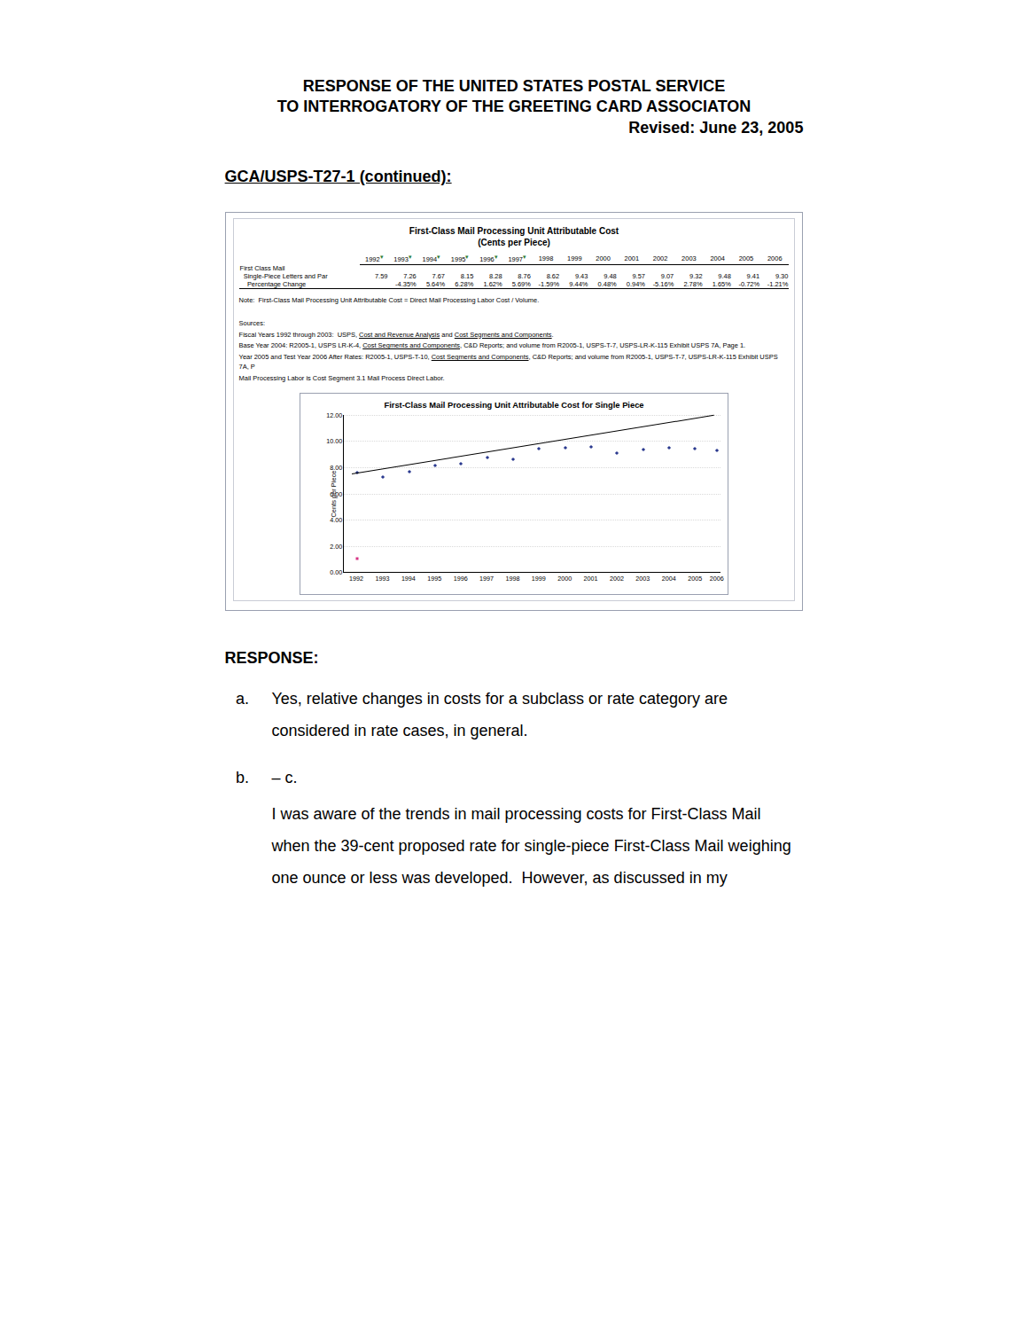RESPONSE OF THE UNITED STATES POSTAL SERVICE
TO INTERROGATORY OF THE GREETING CARD ASSOCIATON
Revised: June 23, 2005
GCA/USPS-T27-1 (continued):
First-Class Mail Processing Unit Attributable Cost
(Cents per Piece)
| | 1992 ▾ | 1993 ▾ | 1994 ▾ | 1995 ▾ | 1996 ▾ | 1997 ▾ | 1998 | 1999 | 2000 | 2001 | 2002 | 2003 | 2004 | 2005 | 2006 |
| --- | --- | --- | --- | --- | --- | --- | --- | --- | --- | --- | --- | --- | --- | --- | --- |
| First Class Mail | | | | | | | | | | | | | | | |
| Single-Piece Letters and Par | 7.59 | 7.26 | 7.67 | 8.15 | 8.28 | 8.76 | 8.62 | 9.43 | 9.48 | 9.57 | 9.07 | 9.32 | 9.48 | 9.41 | 9.30 |
| Percentage Change | | -4.35% | 5.64% | 6.28% | 1.62% | 5.69% | -1.59% | 9.44% | 0.48% | 0.94% | -5.16% | 2.78% | 1.65% | -0.72% | -1.21% |
Note: First-Class Mail Processing Unit Attributable Cost = Direct Mail Processing Labor Cost / Volume.
Sources:
Fiscal Years 1992 through 2003: USPS, Cost and Revenue Analysis and Cost Segments and Components.
Base Year 2004: R2005-1, USPS LR-K-4, Cost Segments and Components, C&D Reports; and volume from R2005-1, USPS-T-7, USPS-LR-K-115 Exhibit USPS 7A, Page 1.
Year 2005 and Test Year 2006 After Rates: R2005-1, USPS-T-10, Cost Segments and Components, C&D Reports; and volume from R2005-1, USPS-T-7, USPS-LR-K-115 Exhibit USPS 7A, P
Mail Processing Labor is Cost Segment 3.1 Mail Process Direct Labor.
First-Class Mail Processing Unit Attributable Cost for Single Piece
Cents per Piece
12.00
10.00
8.00
6.00
4.00
2.00
0.00
1992
1993
1994
1995
1996
1997
1998
1999
2000
2001
2002
2003
2004
2005
2006
RESPONSE:
a. Yes, relative changes in costs for a subclass or rate category are considered in rate cases, in general.
b. – c.
I was aware of the trends in mail processing costs for First-Class Mail when the 39-cent proposed rate for single-piece First-Class Mail weighing one ounce or less was developed. However, as discussed in my